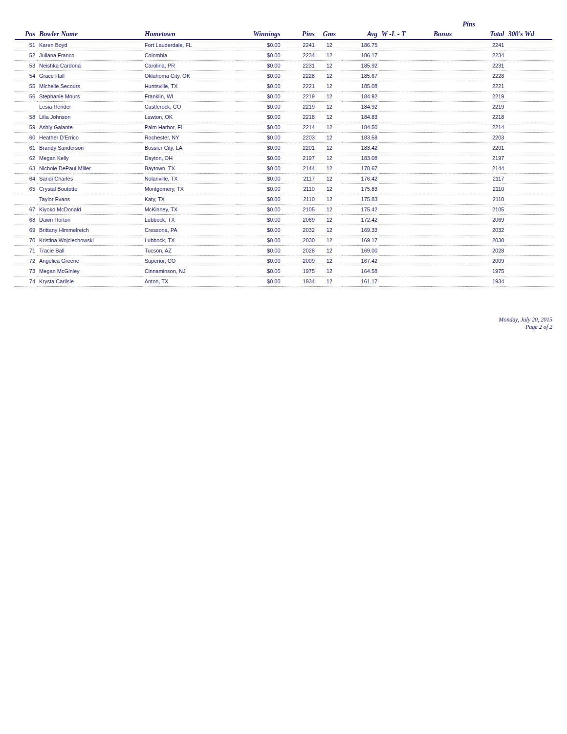| | Pins | |
| --- | --- | --- |
| Pos | Bowler Name | Hometown | Winnings | Pins | Gms | Avg | W -L - T | Bonus | Total | 300's Wd |
| 51 | Karen Boyd | Fort Lauderdale, FL | $0.00 | 2241 | 12 | 186.75 | | | 2241 | |
| 52 | Juliana Franco | Colombia | $0.00 | 2234 | 12 | 186.17 | | | 2234 | |
| 53 | Neishka Cardona | Carolina, PR | $0.00 | 2231 | 12 | 185.92 | | | 2231 | |
| 54 | Grace Hall | Oklahoma City, OK | $0.00 | 2228 | 12 | 185.67 | | | 2228 | |
| 55 | Michelle Secours | Huntsville, TX | $0.00 | 2221 | 12 | 185.08 | | | 2221 | |
| 56 | Stephanie Mours | Franklin, WI | $0.00 | 2219 | 12 | 184.92 | | | 2219 | |
| | Lesia Herider | Castlerock, CO | $0.00 | 2219 | 12 | 184.92 | | | 2219 | |
| 58 | Lilia Johnson | Lawton, OK | $0.00 | 2218 | 12 | 184.83 | | | 2218 | |
| 59 | Ashly Galante | Palm Harbor, FL | $0.00 | 2214 | 12 | 184.50 | | | 2214 | |
| 60 | Heather D'Errico | Rochester, NY | $0.00 | 2203 | 12 | 183.58 | | | 2203 | |
| 61 | Brandy Sanderson | Bossier City, LA | $0.00 | 2201 | 12 | 183.42 | | | 2201 | |
| 62 | Megan Kelly | Dayton, OH | $0.00 | 2197 | 12 | 183.08 | | | 2197 | |
| 63 | Nichole DePaul-Miller | Baytown, TX | $0.00 | 2144 | 12 | 178.67 | | | 2144 | |
| 64 | Sandi Charles | Nolanville, TX | $0.00 | 2117 | 12 | 176.42 | | | 2117 | |
| 65 | Crystal Boutotte | Montgomery, TX | $0.00 | 2110 | 12 | 175.83 | | | 2110 | |
| | Taylor Evans | Katy, TX | $0.00 | 2110 | 12 | 175.83 | | | 2110 | |
| 67 | Kiyoko McDonald | McKinney, TX | $0.00 | 2105 | 12 | 175.42 | | | 2105 | |
| 68 | Dawn Horton | Lubbock, TX | $0.00 | 2069 | 12 | 172.42 | | | 2069 | |
| 69 | Brittany Himmelreich | Cressona, PA | $0.00 | 2032 | 12 | 169.33 | | | 2032 | |
| 70 | Kristina Wojciechowski | Lubbock, TX | $0.00 | 2030 | 12 | 169.17 | | | 2030 | |
| 71 | Tracie Ball | Tucson, AZ | $0.00 | 2028 | 12 | 169.00 | | | 2028 | |
| 72 | Angelica Greene | Superior, CO | $0.00 | 2009 | 12 | 167.42 | | | 2009 | |
| 73 | Megan McGinley | Cinnaminson, NJ | $0.00 | 1975 | 12 | 164.58 | | | 1975 | |
| 74 | Krysta Carlisle | Anton, TX | $0.00 | 1934 | 12 | 161.17 | | | 1934 | |
Monday, July 20, 2015
Page 2 of 2